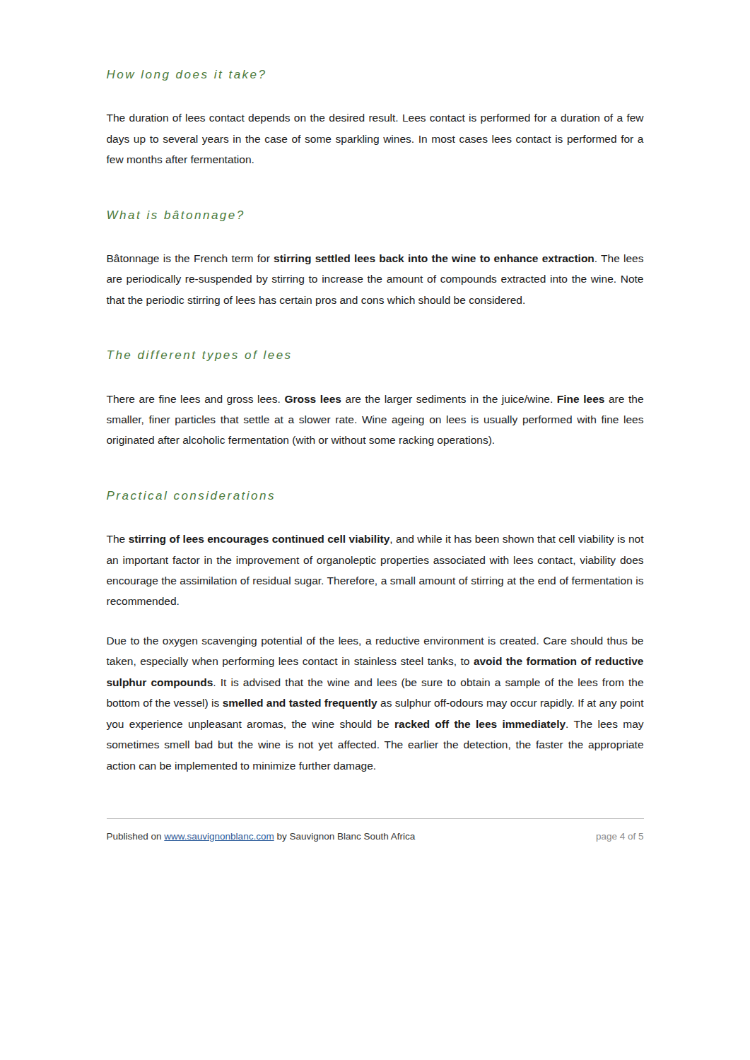How long does it take?
The duration of lees contact depends on the desired result. Lees contact is performed for a duration of a few days up to several years in the case of some sparkling wines. In most cases lees contact is performed for a few months after fermentation.
What is bâtonnage?
Bâtonnage is the French term for stirring settled lees back into the wine to enhance extraction. The lees are periodically re-suspended by stirring to increase the amount of compounds extracted into the wine. Note that the periodic stirring of lees has certain pros and cons which should be considered.
The different types of lees
There are fine lees and gross lees. Gross lees are the larger sediments in the juice/wine. Fine lees are the smaller, finer particles that settle at a slower rate. Wine ageing on lees is usually performed with fine lees originated after alcoholic fermentation (with or without some racking operations).
Practical considerations
The stirring of lees encourages continued cell viability, and while it has been shown that cell viability is not an important factor in the improvement of organoleptic properties associated with lees contact, viability does encourage the assimilation of residual sugar. Therefore, a small amount of stirring at the end of fermentation is recommended.
Due to the oxygen scavenging potential of the lees, a reductive environment is created. Care should thus be taken, especially when performing lees contact in stainless steel tanks, to avoid the formation of reductive sulphur compounds. It is advised that the wine and lees (be sure to obtain a sample of the lees from the bottom of the vessel) is smelled and tasted frequently as sulphur off-odours may occur rapidly. If at any point you experience unpleasant aromas, the wine should be racked off the lees immediately. The lees may sometimes smell bad but the wine is not yet affected. The earlier the detection, the faster the appropriate action can be implemented to minimize further damage.
Published on www.sauvignonblanc.com by Sauvignon Blanc South Africa page 4 of 5